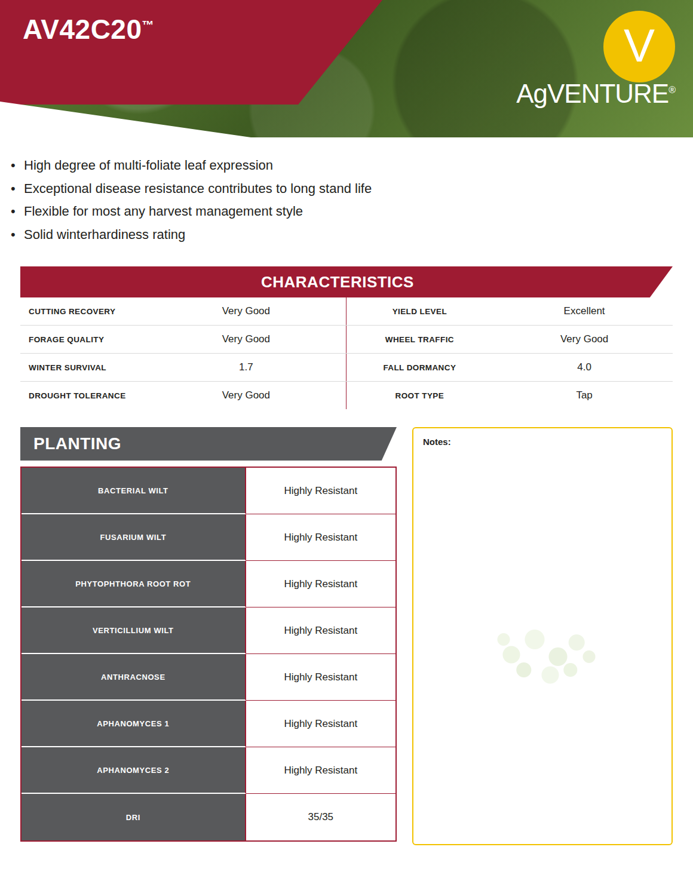AV42C20™
AgVENTURE®
High degree of multi-foliate leaf expression
Exceptional disease resistance contributes to long stand life
Flexible for most any harvest management style
Solid winterhardiness rating
CHARACTERISTICS
| CUTTING RECOVERY | Very Good | YIELD LEVEL | Excellent |
| FORAGE QUALITY | Very Good | WHEEL TRAFFIC | Very Good |
| WINTER SURVIVAL | 1.7 | FALL DORMANCY | 4.0 |
| DROUGHT TOLERANCE | Very Good | ROOT TYPE | Tap |
PLANTING
| BACTERIAL WILT | Highly Resistant |
| FUSARIUM WILT | Highly Resistant |
| PHYTOPHTHORA ROOT ROT | Highly Resistant |
| VERTICILLIUM WILT | Highly Resistant |
| ANTHRACNOSE | Highly Resistant |
| APHANOMYCES 1 | Highly Resistant |
| APHANOMYCES 2 | Highly Resistant |
| DRI | 35/35 |
Notes: